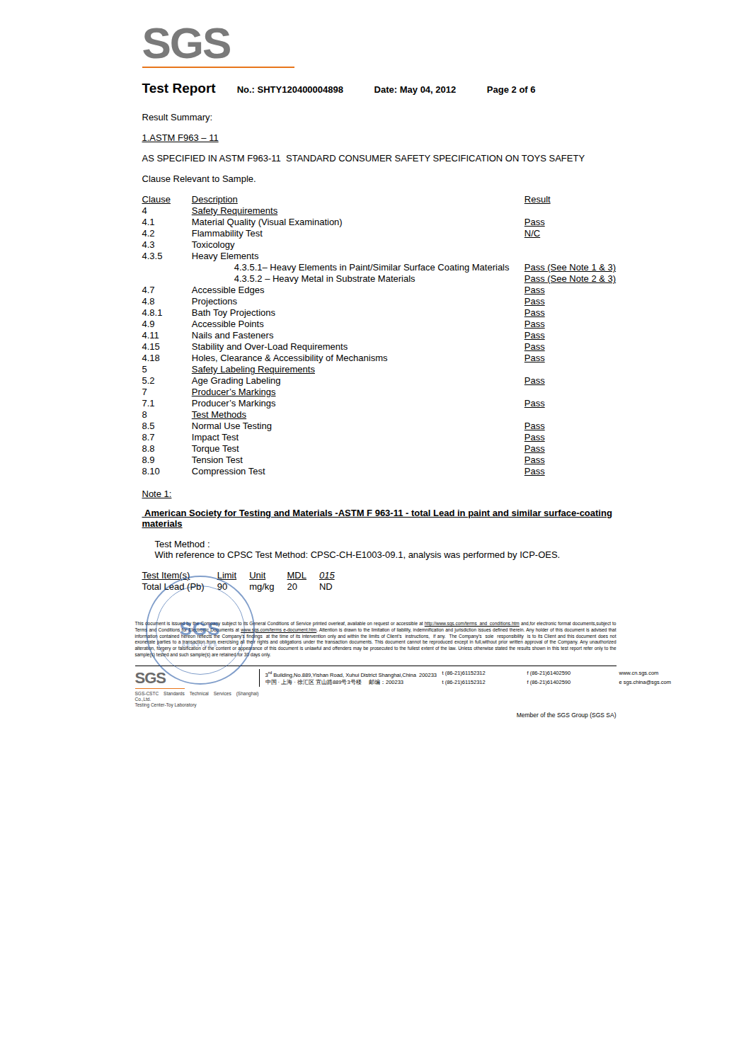SGS
Test Report
No.: SHTY120400004898 Date: May 04, 2012 Page 2 of 6
Result Summary:
1.ASTM F963 – 11
AS SPECIFIED IN ASTM F963-11 STANDARD CONSUMER SAFETY SPECIFICATION ON TOYS SAFETY
Clause Relevant to Sample.
| Clause | Description | Result |
| 4 | Safety Requirements | |
| 4.1 | Material Quality (Visual Examination) | Pass |
| 4.2 | Flammability Test | N/C |
| 4.3 | Toxicology | |
| 4.3.5 | Heavy Elements | |
| | 4.3.5.1– Heavy Elements in Paint/Similar Surface Coating Materials | Pass (See Note 1 & 3) |
| | 4.3.5.2 – Heavy Metal in Substrate Materials | Pass (See Note 2 & 3) |
| 4.7 | Accessible Edges | Pass |
| 4.8 | Projections | Pass |
| 4.8.1 | Bath Toy Projections | Pass |
| 4.9 | Accessible Points | Pass |
| 4.11 | Nails and Fasteners | Pass |
| 4.15 | Stability and Over-Load Requirements | Pass |
| 4.18 | Holes, Clearance & Accessibility of Mechanisms | Pass |
| 5 | Safety Labeling Requirements | |
| 5.2 | Age Grading Labeling | Pass |
| 7 | Producer’s Markings | |
| 7.1 | Producer’s Markings | Pass |
| 8 | Test Methods | |
| 8.5 | Normal Use Testing | Pass |
| 8.7 | Impact Test | Pass |
| 8.8 | Torque Test | Pass |
| 8.9 | Tension Test | Pass |
| 8.10 | Compression Test | Pass |
Note 1:
American Society for Testing and Materials -ASTM F 963-11 - total Lead in paint and similar surface-coating materials
Test Method : With reference to CPSC Test Method: CPSC-CH-E1003-09.1, analysis was performed by ICP-OES.
| Test Item(s) | Limit | Unit | MDL | 015 |
| --- | --- | --- | --- | --- |
| Total Lead (Pb) | 90 | mg/kg | 20 | ND |
This document is issued by the Company subject to its General Conditions of Service printed overleaf, available on request or accessible at http://www.sgs.com/terms_and_conditions.htm and,for electronic format documents,subject to Terms and Conditions for Electronic Documents at www.sgs.com/terms e-document.htm. Attention is drawn to the limitation of liability, indemnification and jurisdiction issues defined therein. Any holder of this document is advised that information contained hereon reflects the Company’s findings at the time of its intervention only and within the limits of Client’s instructions, if any. The Company’s sole responsibility is to its Client and this document does not exonerate parties to a transaction from exercising all their rights and obligations under the transaction documents. This document cannot be reproduced except in full,without prior written approval of the Company. Any unauthorized alteration, forgery or falsification of the content or appearance of this document is unlawful and offenders may be prosecuted to the fullest extent of the law. Unless otherwise stated the results shown in this test report refer only to the sample(s) tested and such sample(s) are retained for 30 days only.
SGS
SGS-CSTC Standards Technical Services (Shanghai) Co.,Ltd.
Testing Center-Toy Laboratory
3rd Building,No.889,Yishan Road, Xuhui District Shanghai,China 200233
t (86-21)61152312
f (86-21)61402590
www.cn.sgs.com
中国 · 上海 · 徐汇区 宜山路889号3号楼 邮编：200233
t (86-21)61152312
f (86-21)61402590
e sgs.china@sgs.com
Member of the SGS Group (SGS SA)
SGS
SERVICES